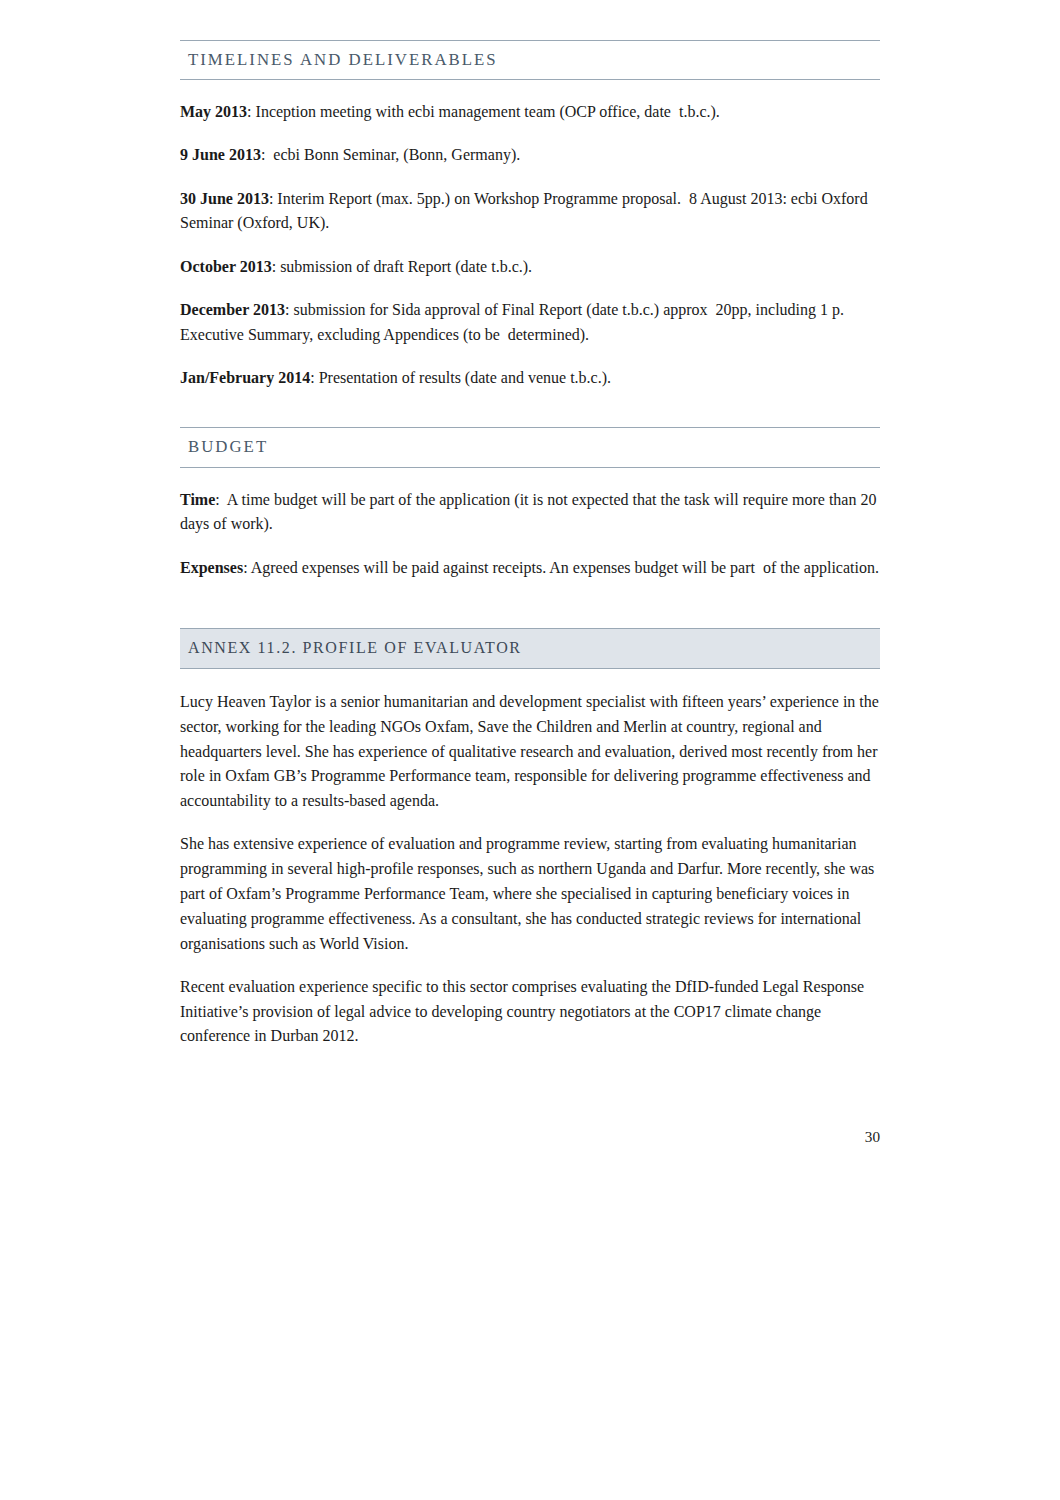Timelines and Deliverables
May 2013: Inception meeting with ecbi management team (OCP office, date t.b.c.).
9 June 2013: ecbi Bonn Seminar, (Bonn, Germany).
30 June 2013: Interim Report (max. 5pp.) on Workshop Programme proposal. 8 August 2013: ecbi Oxford Seminar (Oxford, UK).
October 2013: submission of draft Report (date t.b.c.).
December 2013: submission for Sida approval of Final Report (date t.b.c.) approx 20pp, including 1 p. Executive Summary, excluding Appendices (to be determined).
Jan/February 2014: Presentation of results (date and venue t.b.c.).
Budget
Time: A time budget will be part of the application (it is not expected that the task will require more than 20 days of work).
Expenses: Agreed expenses will be paid against receipts. An expenses budget will be part of the application.
Annex 11.2. Profile of Evaluator
Lucy Heaven Taylor is a senior humanitarian and development specialist with fifteen years’ experience in the sector, working for the leading NGOs Oxfam, Save the Children and Merlin at country, regional and headquarters level. She has experience of qualitative research and evaluation, derived most recently from her role in Oxfam GB’s Programme Performance team, responsible for delivering programme effectiveness and accountability to a results-based agenda.
She has extensive experience of evaluation and programme review, starting from evaluating humanitarian programming in several high-profile responses, such as northern Uganda and Darfur. More recently, she was part of Oxfam’s Programme Performance Team, where she specialised in capturing beneficiary voices in evaluating programme effectiveness. As a consultant, she has conducted strategic reviews for international organisations such as World Vision.
Recent evaluation experience specific to this sector comprises evaluating the DfID-funded Legal Response Initiative’s provision of legal advice to developing country negotiators at the COP17 climate change conference in Durban 2012.
30